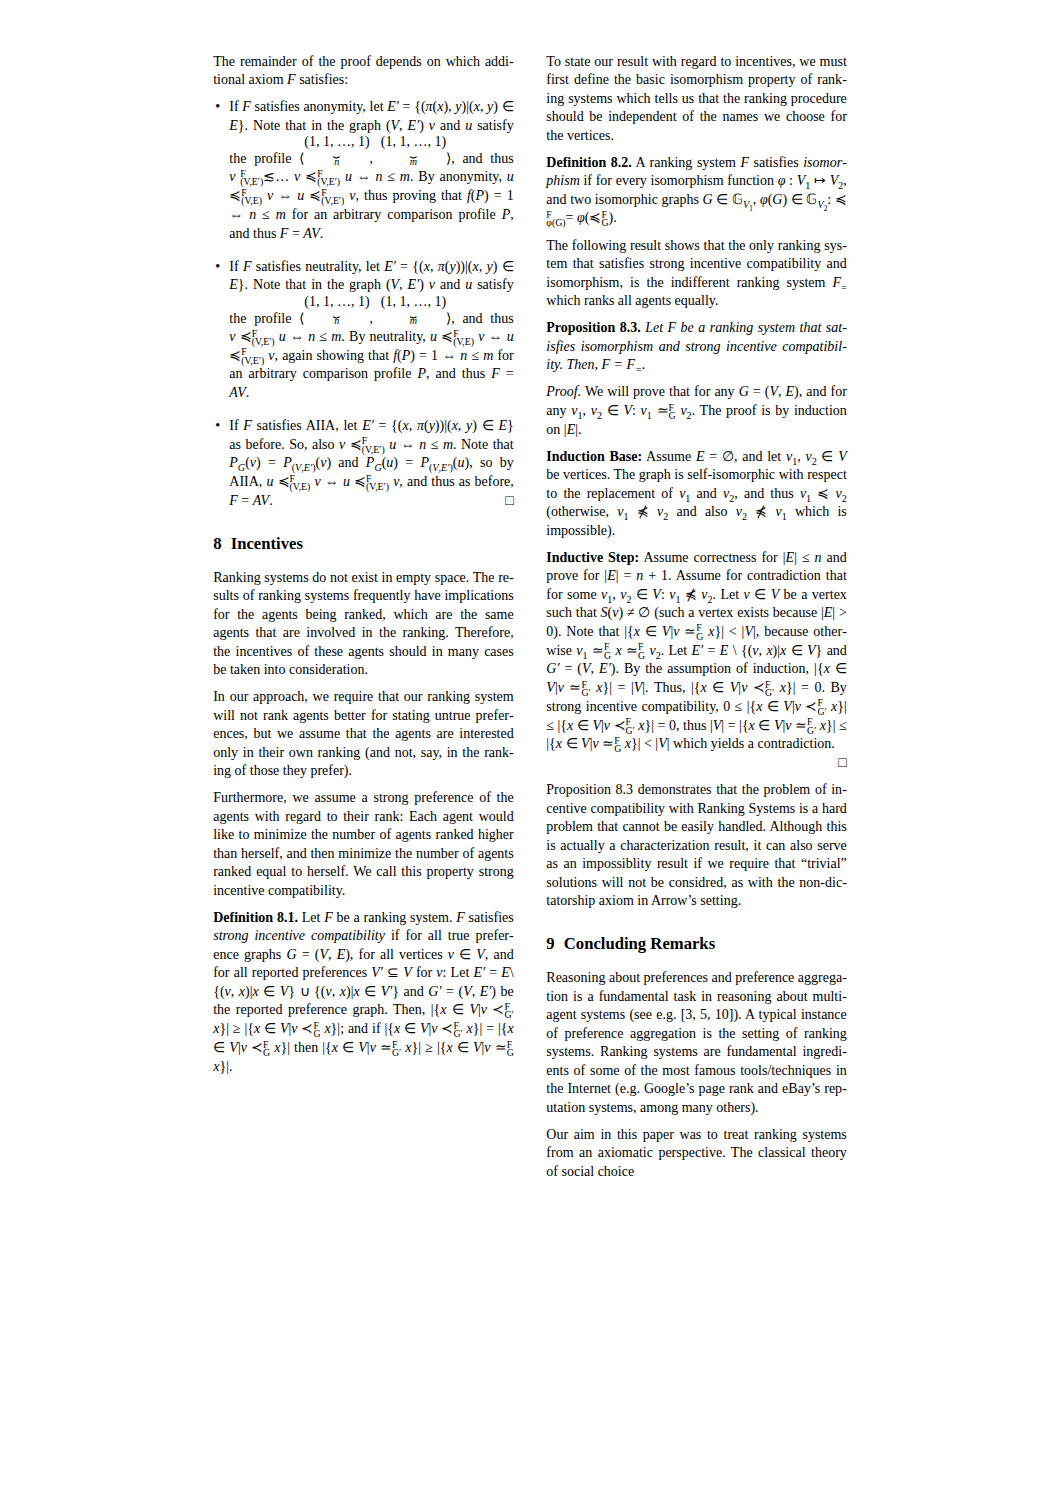The remainder of the proof depends on which additional axiom F satisfies:
If F satisfies anonymity, let E′ = {(π(x), y)|(x, y) ∈ E}. Note that in the graph (V, E′) v and u satisfy the profile ⟨(1, 1, …, 1)⏟n, (1, 1, …, 1)⏟m⟩, and thus v F(V,E′)≲… v ≼F(V,E′) u ⇔ n ≤ m. By anonymity, u ≼F(V,E) v ⇔ u ≼F(V,E′) v, thus proving that f(P) = 1 ⇔ n ≤ m for an arbitrary comparison profile P, and thus F = AV.
If F satisfies neutrality, let E′ = {(x, π(y))|(x, y) ∈ E}. Note that in the graph (V, E′) v and u satisfy the profile ⟨(1, 1, …, 1)⏟n, (1, 1, …, 1)⏟m⟩, and thus v ≼F(V,E′) u ⇔ n ≤ m. By neutrality, u ≼F(V,E) v ⇔ u ≼F(V,E′) v, again showing that f(P) = 1 ⇔ n ≤ m for an arbitrary comparison profile P, and thus F = AV.
If F satisfies AIIA, let E′ = {(x, π(y))|(x, y) ∈ E} as before. So, also v ≼F(V,E′) u ⇔ n ≤ m. Note that PG(v) = P(V,E′)(v) and PG(u) = P(V,E′)(u), so by AIIA, u ≼F(V,E) v ⇔ u ≼F(V,E′) v, and thus as before, F = AV. □
8 Incentives
Ranking systems do not exist in empty space. The results of ranking systems frequently have implications for the agents being ranked, which are the same agents that are involved in the ranking. Therefore, the incentives of these agents should in many cases be taken into consideration.
In our approach, we require that our ranking system will not rank agents better for stating untrue preferences, but we assume that the agents are interested only in their own ranking (and not, say, in the ranking of those they prefer).
Furthermore, we assume a strong preference of the agents with regard to their rank: Each agent would like to minimize the number of agents ranked higher than herself, and then minimize the number of agents ranked equal to herself. We call this property strong incentive compatibility.
Definition 8.1. Let F be a ranking system. F satisfies strong incentive compatibility if for all true preference graphs G = (V, E), for all vertices v ∈ V, and for all reported preferences V′ ⊆ V for v: Let E′ = E\{(v, x)|x ∈ V} ∪ {(v, x)|x ∈ V′} and G′ = (V, E′) be the reported preference graph. Then, |{x ∈ V|v ≺FG′ x}| ≥ |{x ∈ V|v ≺FG x}|; and if |{x ∈ V|v ≺FG′ x}| = |{x ∈ V|v ≺FG x}| then |{x ∈ V|v ≃FG′ x}| ≥ |{x ∈ V|v ≃FG x}|.
To state our result with regard to incentives, we must first define the basic isomorphism property of ranking systems which tells us that the ranking procedure should be independent of the names we choose for the vertices.
Definition 8.2. A ranking system F satisfies isomorphism if for every isomorphism function φ : V1 ↦ V2, and two isomorphic graphs G ∈ 𝔾V1, φ(G) ∈ 𝔾V2: ≼Fφ(G)= φ(≼FG).
The following result shows that the only ranking system that satisfies strong incentive compatibility and isomorphism, is the indifferent ranking system F= which ranks all agents equally.
Proposition 8.3. Let F be a ranking system that satisfies isomorphism and strong incentive compatibility. Then, F = F=.
Proof. We will prove that for any G = (V, E), and for any v1, v2 ∈ V: v1 ≃FG v2. The proof is by induction on |E|.
Induction Base: Assume E = ∅, and let v1, v2 ∈ V be vertices. The graph is self-isomorphic with respect to the replacement of v1 and v2, and thus v1 ≼ v2 (otherwise, v1 ⋠ v2 and also v2 ⋠ v1 which is impossible).
Inductive Step: Assume correctness for |E| ≤ n and prove for |E| = n + 1. Assume for contradiction that for some v1, v2 ∈ V: v1 ⋠ v2. Let v ∈ V be a vertex such that S(v) ≠ ∅ (such a vertex exists because |E| > 0). Note that |{x ∈ V|v ≃FG x}| < |V|, because otherwise v1 ≃FG x ≃FG v2. Let E′ = E \ {(v, x)|x ∈ V} and G′ = (V, E′). By the assumption of induction, |{x ∈ V|v ≃FG′ x}| = |V|. Thus, |{x ∈ V|v ≺FG′ x}| = 0. By strong incentive compatibility, 0 ≤ |{x ∈ V|v ≺FG′ x}| ≤ |{x ∈ V|v ≺FG′ x}| = 0, thus |V| = |{x ∈ V|v ≃FG′ x}| ≤ |{x ∈ V|v ≃FG x}| < |V| which yields a contradiction. □
Proposition 8.3 demonstrates that the problem of incentive compatibility with Ranking Systems is a hard problem that cannot be easily handled. Although this is actually a characterization result, it can also serve as an impossiblity result if we require that “trivial” solutions will not be considred, as with the non-dictatorship axiom in Arrow’s setting.
9 Concluding Remarks
Reasoning about preferences and preference aggregation is a fundamental task in reasoning about multi-agent systems (see e.g. [3, 5, 10]). A typical instance of preference aggregation is the setting of ranking systems. Ranking systems are fundamental ingredients of some of the most famous tools/techniques in the Internet (e.g. Google’s page rank and eBay’s reputation systems, among many others).
Our aim in this paper was to treat ranking systems from an axiomatic perspective. The classical theory of social choice